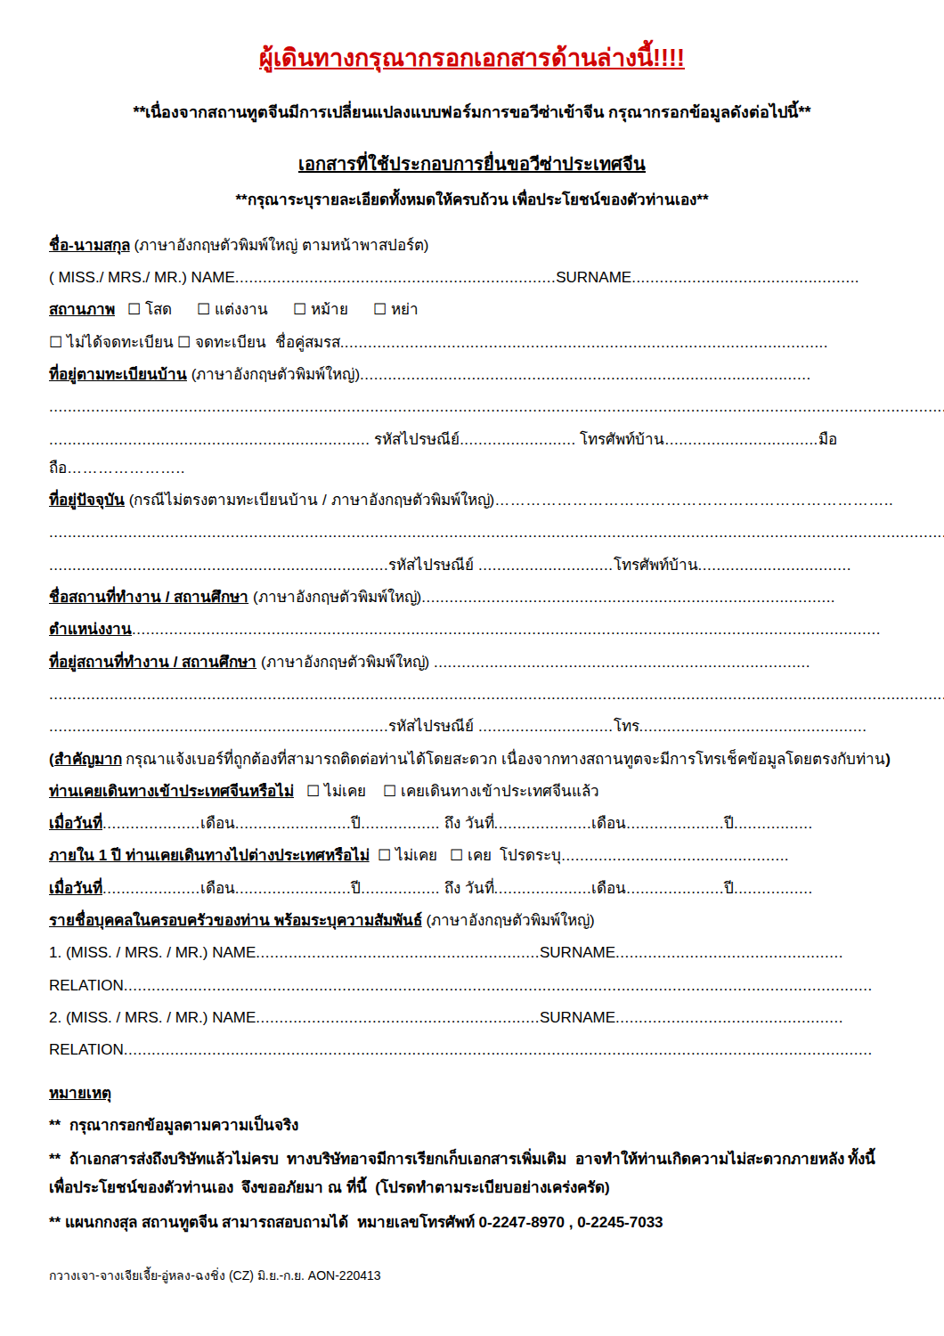ผู้เดินทางกรุณากรอกเอกสารด้านล่างนี้!!!!
**เนื่องจากสถานทูตจีนมีการเปลี่ยนแปลงแบบฟอร์มการขอวีซ่าเข้าจีน กรุณากรอกข้อมูลดังต่อไปนี้**
เอกสารที่ใช้ประกอบการยื่นขอวีซ่าประเทศจีน
**กรุณาระบุรายละเอียดทั้งหมดให้ครบถ้วน เพื่อประโยชน์ของตัวท่านเอง**
ชื่อ-นามสกุล (ภาษาอังกฤษตัวพิมพ์ใหญ่ ตามหน้าพาสปอร์ต)
( MISS./ MRS./ MR.) NAME..................................................................... SURNAME.................................................
สถานภาพ ☐ โสด ☐ แต่งงาน ☐ หม้าย ☐ หย่า
☐ ไม่ได้จดทะเบียน ☐ จดทะเบียน ชื่อคู่สมรส.........................................................................................................
ที่อยู่ตามทะเบียนบ้าน (ภาษาอังกฤษตัวพิมพ์ใหญ่).................................................................................................
.................................................................................................................................................................................................
..................................................................... รหัสไปรษณีย์......................... โทรศัพท์บ้าน................................. มือถือ…………………..
ที่อยู่ปัจจุบัน (กรณีไม่ตรงตามทะเบียนบ้าน / ภาษาอังกฤษตัวพิมพ์ใหญ่)…………………………………………………………………..
.................................................................................................................................................................................................
......................................................................... รหัสไปรษณีย์ ............................. โทรศัพท์บ้าน.................................
ชื่อสถานที่ทำงาน / สถานศึกษา (ภาษาอังกฤษตัวพิมพ์ใหญ่).........................................................................................
ตำแหน่งงาน.................................................................................................................................................................
ที่อยู่สถานที่ทำงาน / สถานศึกษา (ภาษาอังกฤษตัวพิมพ์ใหญ่) .................................................................................
.................................................................................................................................................................................................
......................................................................... รหัสไปรษณีย์ ............................. โทร.................................................
(สำคัญมาก กรุณาแจ้งเบอร์ที่ถูกต้องที่สามารถติดต่อท่านได้โดยสะดวก เนื่องจากทางสถานทูตจะมีการโทรเช็คข้อมูลโดยตรงกับท่าน)
ท่านเคยเดินทางเข้าประเทศจีนหรือไม่ ☐ ไม่เคย ☐ เคยเดินทางเข้าประเทศจีนแล้ว
เมื่อวันที่..................... เดือน......................... ปี................. ถึง วันที่..................... เดือน..................... ปี.................
ภายใน 1 ปี ท่านเคยเดินทางไปต่างประเทศหรือไม่ ☐ ไม่เคย ☐ เคย โปรดระบุ.................................................
เมื่อวันที่..................... เดือน......................... ปี................. ถึง วันที่..................... เดือน..................... ปี.................
รายชื่อบุคคลในครอบครัวของท่าน พร้อมระบุความสัมพันธ์ (ภาษาอังกฤษตัวพิมพ์ใหญ่)
1. (MISS. / MRS. / MR.) NAME............................................................. SURNAME.................................................
RELATION.................................................................................................................................................................
2. (MISS. / MRS. / MR.) NAME............................................................. SURNAME.................................................
RELATION.................................................................................................................................................................
หมายเหตุ
** กรุณากรอกข้อมูลตามความเป็นจริง
** ถ้าเอกสารส่งถึงบริษัทแล้วไม่ครบ ทางบริษัทอาจมีการเรียกเก็บเอกสารเพิ่มเติม อาจทำให้ท่านเกิดความไม่สะดวกภายหลัง ทั้งนี้เพื่อประโยชน์ของตัวท่านเอง จึงขออภัยมา ณ ที่นี้ (โปรดทำตามระเบียบอย่างเคร่งครัด)
** แผนกกงสุล สถานทูตจีน สามารถสอบถามได้ หมายเลขโทรศัพท์ 0-2247-8970 , 0-2245-7033
กวางเจา-จางเจียเจี้ย-อู่หลง-ฉงชิ่ง (CZ) มิ.ย.-ก.ย. AON-220413